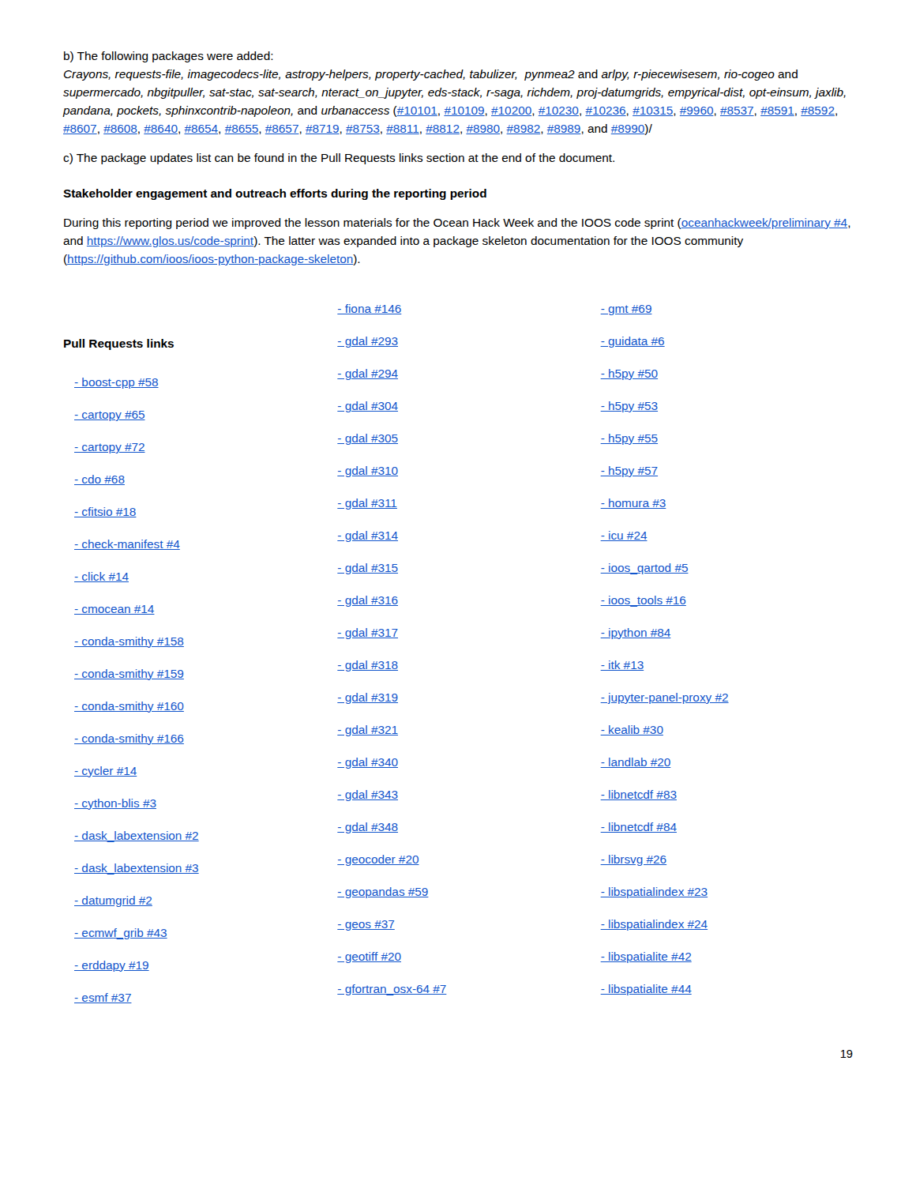b) The following packages were added:
Crayons, requests-file, imagecodecs-lite, astropy-helpers, property-cached, tabulizer, pynmea2 and arlpy, r-piecewisesem, rio-cogeo and supermercado, nbgitpuller, sat-stac, sat-search, nteract_on_jupyter, eds-stack, r-saga, richdem, proj-datumgrids, empyrical-dist, opt-einsum, jaxlib, pandana, pockets, sphinxcontrib-napoleon, and urbanaccess (#10101, #10109, #10200, #10230, #10236, #10315, #9960, #8537, #8591, #8592, #8607, #8608, #8640, #8654, #8655, #8657, #8719, #8753, #8811, #8812, #8980, #8982, #8989, and #8990)/
c) The package updates list can be found in the Pull Requests links section at the end of the document.
Stakeholder engagement and outreach efforts during the reporting period
During this reporting period we improved the lesson materials for the Ocean Hack Week and the IOOS code sprint (oceanhackweek/preliminary #4, and https://www.glos.us/code-sprint). The latter was expanded into a package skeleton documentation for the IOOS community (https://github.com/ioos/ioos-python-package-skeleton).
Pull Requests links
- boost-cpp #58
- cartopy #65
- cartopy #72
- cdo #68
- cfitsio #18
- check-manifest #4
- click #14
- cmocean #14
- conda-smithy #158
- conda-smithy #159
- conda-smithy #160
- conda-smithy #166
- cycler #14
- cython-blis #3
- dask_labextension #2
- dask_labextension #3
- datumgrid #2
- ecmwf_grib #43
- erddapy #19
- esmf #37
- fiona #146
- gdal #293
- gdal #294
- gdal #304
- gdal #305
- gdal #310
- gdal #311
- gdal #314
- gdal #315
- gdal #316
- gdal #317
- gdal #318
- gdal #319
- gdal #321
- gdal #340
- gdal #343
- gdal #348
- geocoder #20
- geopandas #59
- geos #37
- geotiff #20
- gfortran_osx-64 #7
- gmt #69
- guidata #6
- h5py #50
- h5py #53
- h5py #55
- h5py #57
- homura #3
- icu #24
- ioos_qartod #5
- ioos_tools #16
- ipython #84
- itk #13
- jupyter-panel-proxy #2
- kealib #30
- landlab #20
- libnetcdf #83
- libnetcdf #84
- librsvg #26
- libspatialindex #23
- libspatialindex #24
- libspatialite #42
- libspatialite #44
19